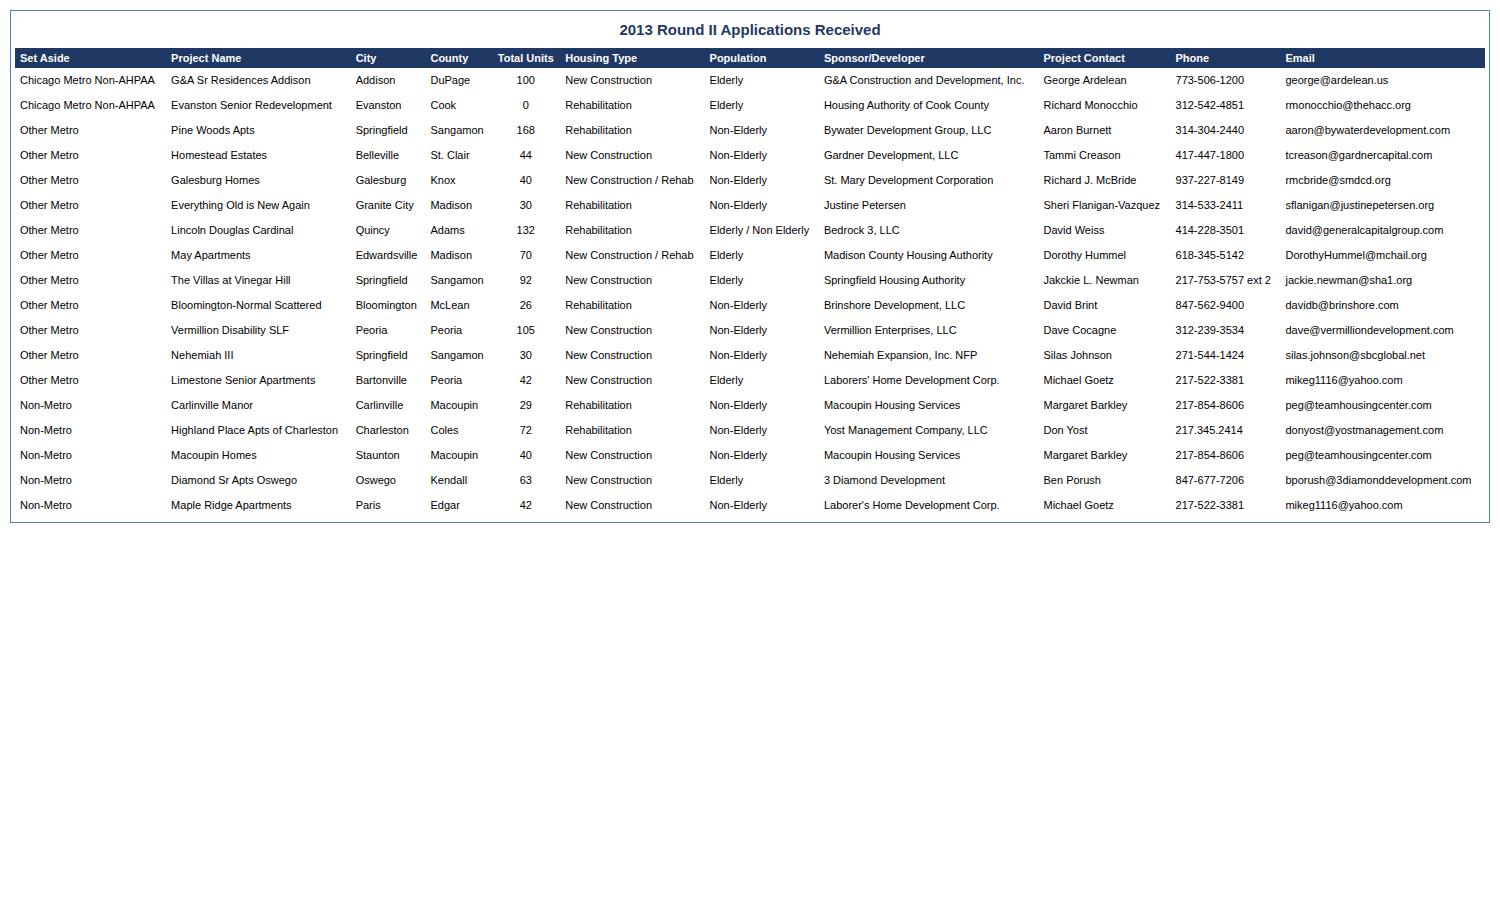2013 Round II Applications Received
| Set Aside | Project Name | City | County | Total Units | Housing Type | Population | Sponsor/Developer | Project Contact | Phone | Email |
| --- | --- | --- | --- | --- | --- | --- | --- | --- | --- | --- |
| Chicago Metro Non-AHPAA | G&A Sr Residences Addison | Addison | DuPage | 100 | New Construction | Elderly | G&A Construction and Development, Inc. | George Ardelean | 773-506-1200 | george@ardelean.us |
| Chicago Metro Non-AHPAA | Evanston Senior Redevelopment | Evanston | Cook | 0 | Rehabilitation | Elderly | Housing Authority of Cook County | Richard Monocchio | 312-542-4851 | rmonocchio@thehacc.org |
| Other Metro | Pine Woods Apts | Springfield | Sangamon | 168 | Rehabilitation | Non-Elderly | Bywater Development Group, LLC | Aaron Burnett | 314-304-2440 | aaron@bywaterdevelopment.com |
| Other Metro | Homestead Estates | Belleville | St. Clair | 44 | New Construction | Non-Elderly | Gardner Development, LLC | Tammi Creason | 417-447-1800 | tcreason@gardnercapital.com |
| Other Metro | Galesburg Homes | Galesburg | Knox | 40 | New Construction / Rehab | Non-Elderly | St. Mary Development Corporation | Richard J. McBride | 937-227-8149 | rmcbride@smdcd.org |
| Other Metro | Everything Old is New Again | Granite City | Madison | 30 | Rehabilitation | Non-Elderly | Justine Petersen | Sheri Flanigan-Vazquez | 314-533-2411 | sflanigan@justinepetersen.org |
| Other Metro | Lincoln Douglas Cardinal | Quincy | Adams | 132 | Rehabilitation | Elderly / Non Elderly | Bedrock 3, LLC | David Weiss | 414-228-3501 | david@generalcapitalgroup.com |
| Other Metro | May Apartments | Edwardsville | Madison | 70 | New Construction / Rehab | Elderly | Madison County Housing Authority | Dorothy Hummel | 618-345-5142 | DorothyHummel@mchail.org |
| Other Metro | The Villas at Vinegar Hill | Springfield | Sangamon | 92 | New Construction | Elderly | Springfield Housing Authority | Jakckie L. Newman | 217-753-5757 ext 2 | jackie.newman@sha1.org |
| Other Metro | Bloomington-Normal Scattered | Bloomington | McLean | 26 | Rehabilitation | Non-Elderly | Brinshore Development, LLC | David Brint | 847-562-9400 | davidb@brinshore.com |
| Other Metro | Vermillion Disability SLF | Peoria | Peoria | 105 | New Construction | Non-Elderly | Vermillion Enterprises, LLC | Dave Cocagne | 312-239-3534 | dave@vermilliondevelopment.com |
| Other Metro | Nehemiah III | Springfield | Sangamon | 30 | New Construction | Non-Elderly | Nehemiah Expansion, Inc. NFP | Silas Johnson | 271-544-1424 | silas.johnson@sbcglobal.net |
| Other Metro | Limestone Senior Apartments | Bartonville | Peoria | 42 | New Construction | Elderly | Laborers' Home Development Corp. | Michael Goetz | 217-522-3381 | mikeg1116@yahoo.com |
| Non-Metro | Carlinville Manor | Carlinville | Macoupin | 29 | Rehabilitation | Non-Elderly | Macoupin Housing Services | Margaret Barkley | 217-854-8606 | peg@teamhousingcenter.com |
| Non-Metro | Highland Place Apts of Charleston | Charleston | Coles | 72 | Rehabilitation | Non-Elderly | Yost Management Company, LLC | Don Yost | 217.345.2414 | donyost@yostmanagement.com |
| Non-Metro | Macoupin Homes | Staunton | Macoupin | 40 | New Construction | Non-Elderly | Macoupin Housing Services | Margaret Barkley | 217-854-8606 | peg@teamhousingcenter.com |
| Non-Metro | Diamond Sr Apts Oswego | Oswego | Kendall | 63 | New Construction | Elderly | 3 Diamond Development | Ben Porush | 847-677-7206 | bporush@3diamonddevelopment.com |
| Non-Metro | Maple Ridge Apartments | Paris | Edgar | 42 | New Construction | Non-Elderly | Laborer's Home Development Corp. | Michael Goetz | 217-522-3381 | mikeg1116@yahoo.com |